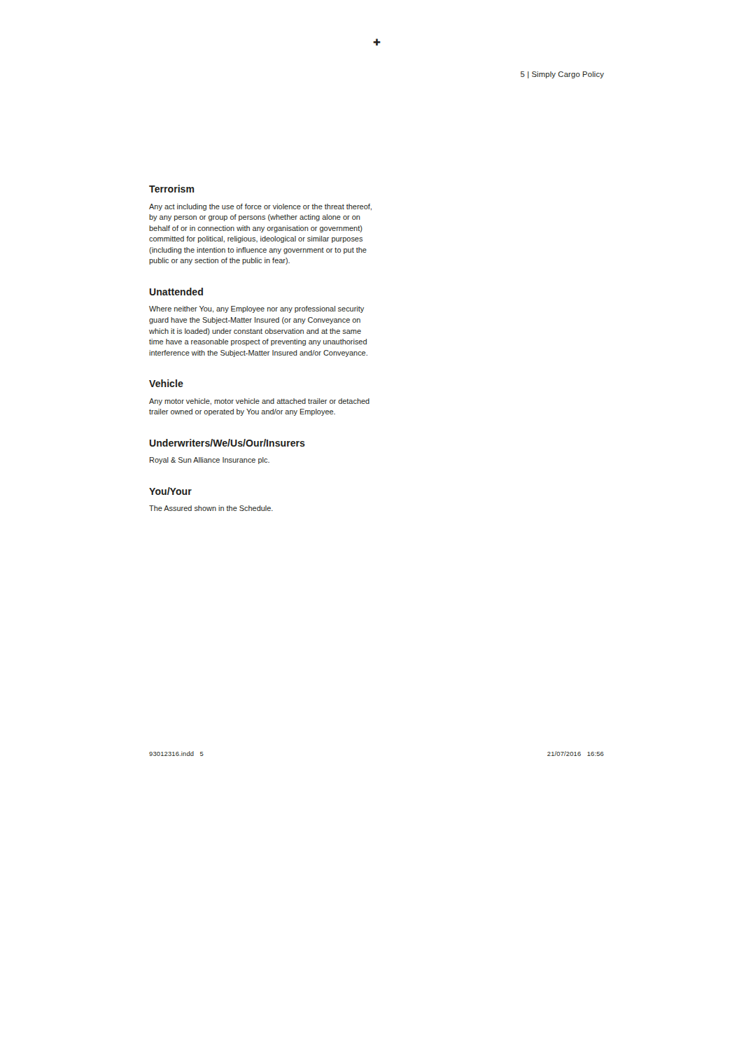✚
5 | Simply Cargo Policy
Terrorism
Any act including the use of force or violence or the threat thereof, by any person or group of persons (whether acting alone or on behalf of or in connection with any organisation or government) committed for political, religious, ideological or similar purposes (including the intention to influence any government or to put the public or any section of the public in fear).
Unattended
Where neither You, any Employee nor any professional security guard have the Subject-Matter Insured (or any Conveyance on which it is loaded) under constant observation and at the same time have a reasonable prospect of preventing any unauthorised interference with the Subject-Matter Insured and/or Conveyance.
Vehicle
Any motor vehicle, motor vehicle and attached trailer or detached trailer owned or operated by You and/or any Employee.
Underwriters/We/Us/Our/Insurers
Royal & Sun Alliance Insurance plc.
You/Your
The Assured shown in the Schedule.
93012316.indd 5
21/07/2016 16:56